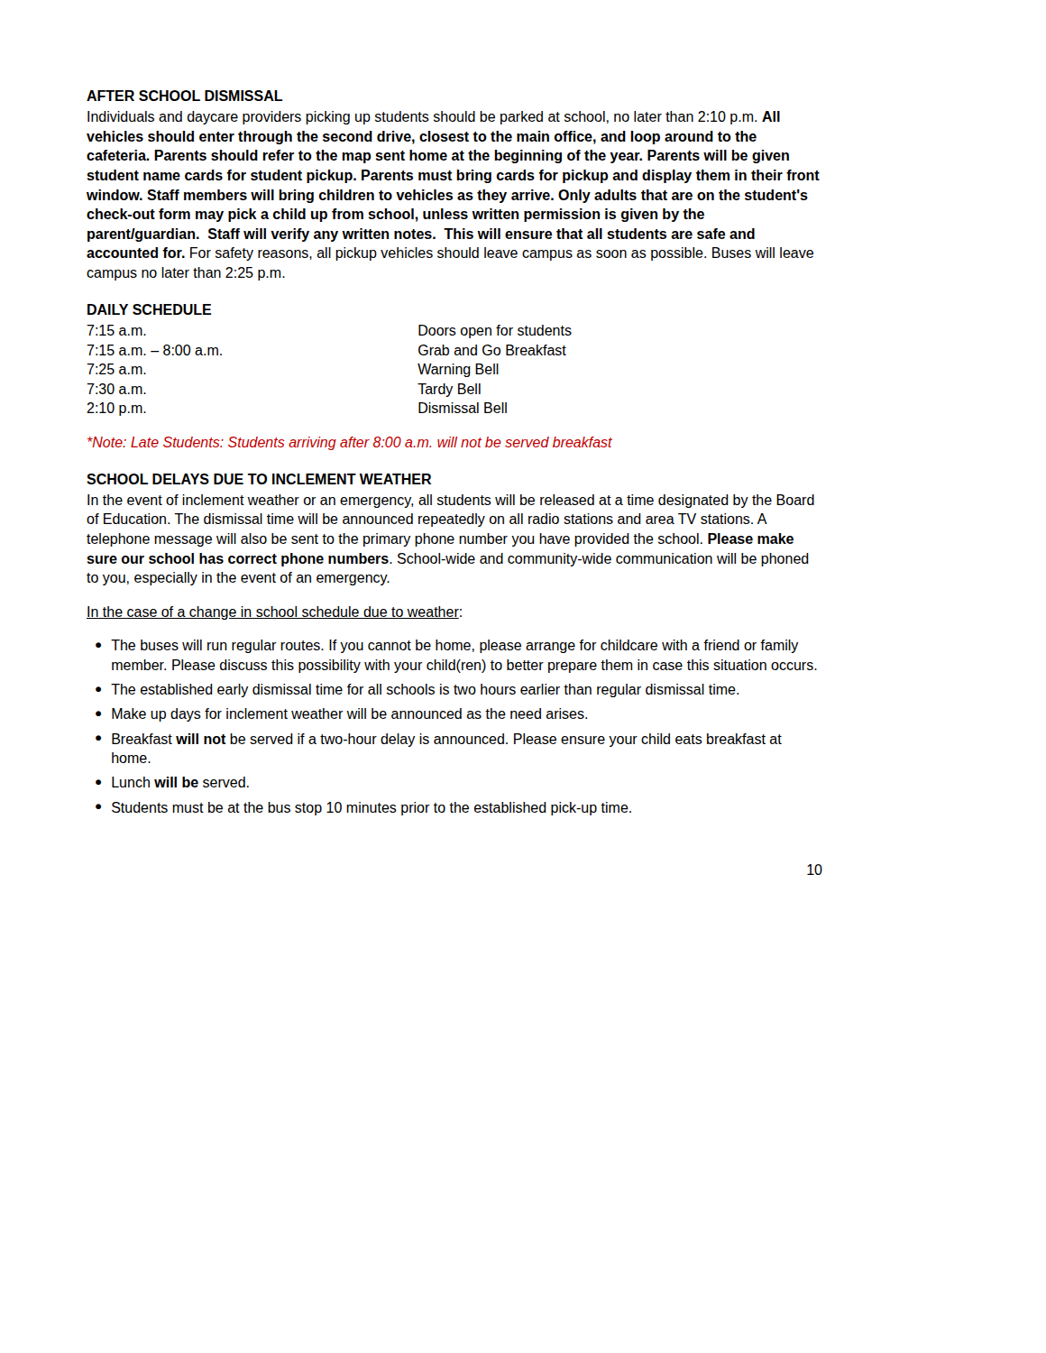After School Dismissal
Individuals and daycare providers picking up students should be parked at school, no later than 2:10 p.m. All vehicles should enter through the second drive, closest to the main office, and loop around to the cafeteria. Parents should refer to the map sent home at the beginning of the year. Parents will be given student name cards for student pickup. Parents must bring cards for pickup and display them in their front window. Staff members will bring children to vehicles as they arrive. Only adults that are on the student's check-out form may pick a child up from school, unless written permission is given by the parent/guardian. Staff will verify any written notes. This will ensure that all students are safe and accounted for. For safety reasons, all pickup vehicles should leave campus as soon as possible. Buses will leave campus no later than 2:25 p.m.
Daily Schedule
| 7:15 a.m. | Doors open for students |
| 7:15 a.m. – 8:00 a.m. | Grab and Go Breakfast |
| 7:25 a.m. | Warning Bell |
| 7:30 a.m. | Tardy Bell |
| 2:10 p.m. | Dismissal Bell |
*Note: Late Students: Students arriving after 8:00 a.m. will not be served breakfast
School Delays Due to Inclement Weather
In the event of inclement weather or an emergency, all students will be released at a time designated by the Board of Education. The dismissal time will be announced repeatedly on all radio stations and area TV stations. A telephone message will also be sent to the primary phone number you have provided the school. Please make sure our school has correct phone numbers. School-wide and community-wide communication will be phoned to you, especially in the event of an emergency.
In the case of a change in school schedule due to weather:
The buses will run regular routes. If you cannot be home, please arrange for childcare with a friend or family member. Please discuss this possibility with your child(ren) to better prepare them in case this situation occurs.
The established early dismissal time for all schools is two hours earlier than regular dismissal time.
Make up days for inclement weather will be announced as the need arises.
Breakfast will not be served if a two-hour delay is announced. Please ensure your child eats breakfast at home.
Lunch will be served.
Students must be at the bus stop 10 minutes prior to the established pick-up time.
10